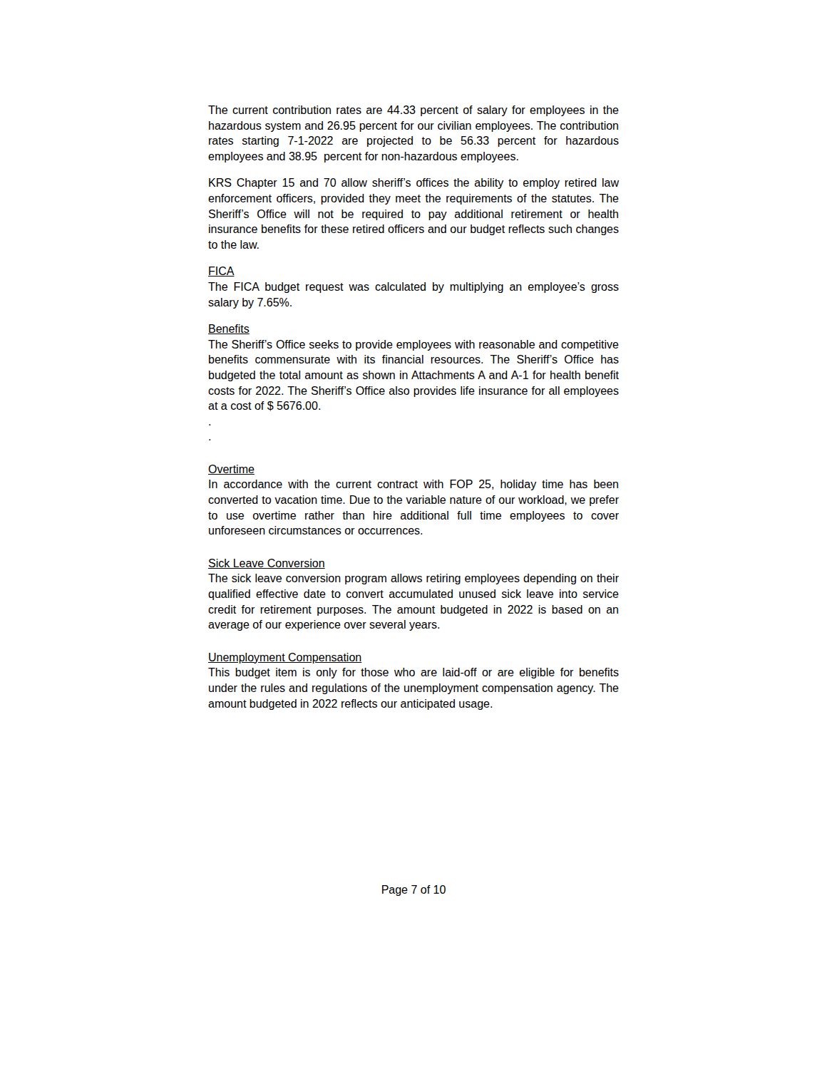The current contribution rates are 44.33 percent of salary for employees in the hazardous system and 26.95 percent for our civilian employees. The contribution rates starting 7-1-2022 are projected to be 56.33 percent for hazardous employees and 38.95 percent for non-hazardous employees.
KRS Chapter 15 and 70 allow sheriff’s offices the ability to employ retired law enforcement officers, provided they meet the requirements of the statutes. The Sheriff’s Office will not be required to pay additional retirement or health insurance benefits for these retired officers and our budget reflects such changes to the law.
FICA
The FICA budget request was calculated by multiplying an employee’s gross salary by 7.65%.
Benefits
The Sheriff’s Office seeks to provide employees with reasonable and competitive benefits commensurate with its financial resources. The Sheriff’s Office has budgeted the total amount as shown in Attachments A and A-1 for health benefit costs for 2022. The Sheriff’s Office also provides life insurance for all employees at a cost of $ 5676.00.
.
.
Overtime
In accordance with the current contract with FOP 25, holiday time has been converted to vacation time. Due to the variable nature of our workload, we prefer to use overtime rather than hire additional full time employees to cover unforeseen circumstances or occurrences.
Sick Leave Conversion
The sick leave conversion program allows retiring employees depending on their qualified effective date to convert accumulated unused sick leave into service credit for retirement purposes. The amount budgeted in 2022 is based on an average of our experience over several years.
Unemployment Compensation
This budget item is only for those who are laid-off or are eligible for benefits under the rules and regulations of the unemployment compensation agency. The amount budgeted in 2022 reflects our anticipated usage.
Page 7 of 10